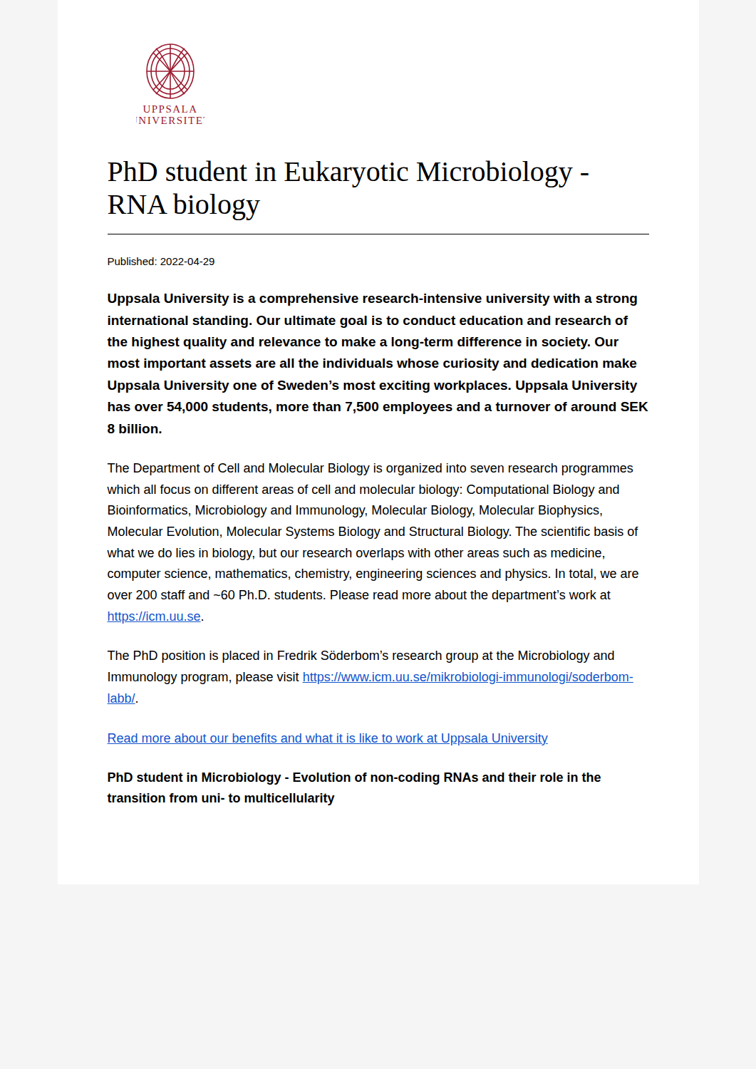UPPSALA UNIVERSITET
PhD student in Eukaryotic Microbiology - RNA biology
Published: 2022-04-29
Uppsala University is a comprehensive research-intensive university with a strong international standing. Our ultimate goal is to conduct education and research of the highest quality and relevance to make a long-term difference in society. Our most important assets are all the individuals whose curiosity and dedication make Uppsala University one of Sweden’s most exciting workplaces. Uppsala University has over 54,000 students, more than 7,500 employees and a turnover of around SEK 8 billion.
The Department of Cell and Molecular Biology is organized into seven research programmes which all focus on different areas of cell and molecular biology: Computational Biology and Bioinformatics, Microbiology and Immunology, Molecular Biology, Molecular Biophysics, Molecular Evolution, Molecular Systems Biology and Structural Biology. The scientific basis of what we do lies in biology, but our research overlaps with other areas such as medicine, computer science, mathematics, chemistry, engineering sciences and physics. In total, we are over 200 staff and ~60 Ph.D. students. Please read more about the department’s work at https://icm.uu.se.
The PhD position is placed in Fredrik Söderbom’s research group at the Microbiology and Immunology program, please visit https://www.icm.uu.se/mikrobiologi-immunologi/soderbom-labb/.
Read more about our benefits and what it is like to work at Uppsala University
PhD student in Microbiology - Evolution of non-coding RNAs and their role in the transition from uni- to multicellularity